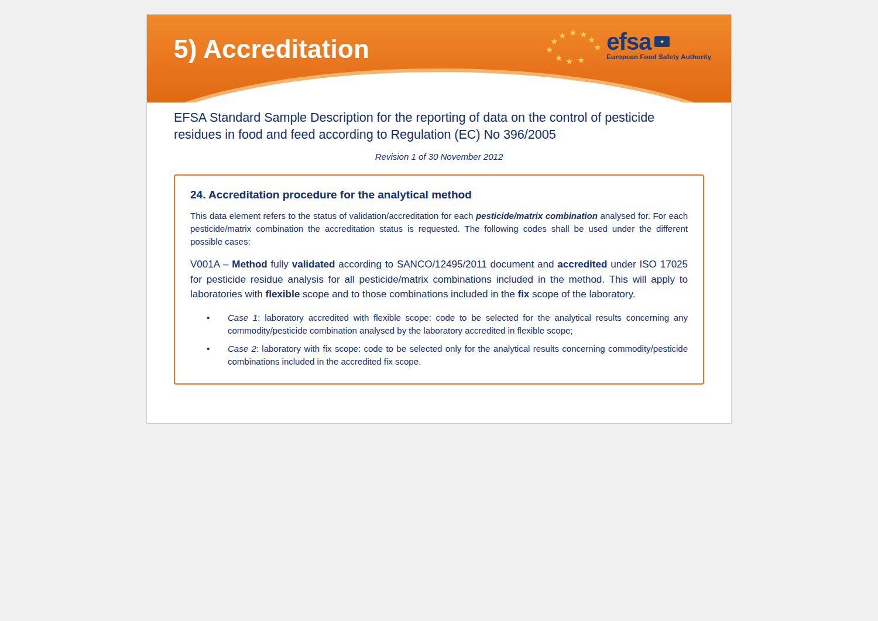5) Accreditation
★★★★★ ★★★★★
efsa
European Food Safety Authority
EFSA Standard Sample Description for the reporting of data on the control of pesticide residues in food and feed according to Regulation (EC) No 396/2005
Revision 1 of 30 November 2012
24. Accreditation procedure for the analytical method
This data element refers to the status of validation/accreditation for each pesticide/matrix combination analysed for. For each pesticide/matrix combination the accreditation status is requested. The following codes shall be used under the different possible cases:
V001A – Method fully validated according to SANCO/12495/2011 document and accredited under ISO 17025 for pesticide residue analysis for all pesticide/matrix combinations included in the method. This will apply to laboratories with flexible scope and to those combinations included in the fix scope of the laboratory.
Case 1: laboratory accredited with flexible scope: code to be selected for the analytical results concerning any commodity/pesticide combination analysed by the laboratory accredited in flexible scope;
Case 2: laboratory with fix scope: code to be selected only for the analytical results concerning commodity/pesticide combinations included in the accredited fix scope.